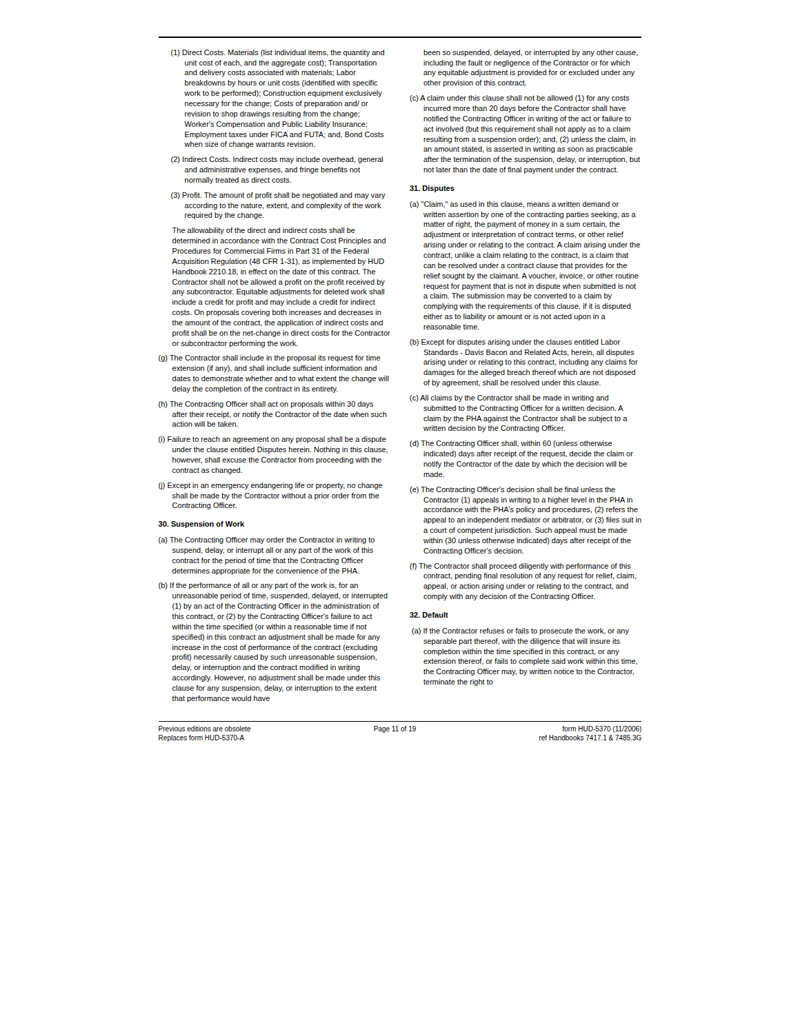(1) Direct Costs. Materials (list individual items, the quantity and unit cost of each, and the aggregate cost); Transportation and delivery costs associated with materials; Labor breakdowns by hours or unit costs (identified with specific work to be performed); Construction equipment exclusively necessary for the change; Costs of preparation and/ or revision to shop drawings resulting from the change; Worker's Compensation and Public Liability Insurance; Employment taxes under FICA and FUTA; and, Bond Costs when size of change warrants revision.
(2) Indirect Costs. Indirect costs may include overhead, general and administrative expenses, and fringe benefits not normally treated as direct costs.
(3) Profit. The amount of profit shall be negotiated and may vary according to the nature, extent, and complexity of the work required by the change.
The allowability of the direct and indirect costs shall be determined in accordance with the Contract Cost Principles and Procedures for Commercial Firms in Part 31 of the Federal Acquisition Regulation (48 CFR 1-31), as implemented by HUD Handbook 2210.18, in effect on the date of this contract. The Contractor shall not be allowed a profit on the profit received by any subcontractor. Equitable adjustments for deleted work shall include a credit for profit and may include a credit for indirect costs. On proposals covering both increases and decreases in the amount of the contract, the application of indirect costs and profit shall be on the net-change in direct costs for the Contractor or subcontractor performing the work.
(g) The Contractor shall include in the proposal its request for time extension (if any), and shall include sufficient information and dates to demonstrate whether and to what extent the change will delay the completion of the contract in its entirety.
(h) The Contracting Officer shall act on proposals within 30 days after their receipt, or notify the Contractor of the date when such action will be taken.
(i) Failure to reach an agreement on any proposal shall be a dispute under the clause entitled Disputes herein. Nothing in this clause, however, shall excuse the Contractor from proceeding with the contract as changed.
(j) Except in an emergency endangering life or property, no change shall be made by the Contractor without a prior order from the Contracting Officer.
30. Suspension of Work
(a) The Contracting Officer may order the Contractor in writing to suspend, delay, or interrupt all or any part of the work of this contract for the period of time that the Contracting Officer determines appropriate for the convenience of the PHA.
(b) If the performance of all or any part of the work is, for an unreasonable period of time, suspended, delayed, or interrupted (1) by an act of the Contracting Officer in the administration of this contract, or (2) by the Contracting Officer's failure to act within the time specified (or within a reasonable time if not specified) in this contract an adjustment shall be made for any increase in the cost of performance of the contract (excluding profit) necessarily caused by such unreasonable suspension, delay, or interruption and the contract modified in writing accordingly. However, no adjustment shall be made under this clause for any suspension, delay, or interruption to the extent that performance would have
been so suspended, delayed, or interrupted by any other cause, including the fault or negligence of the Contractor or for which any equitable adjustment is provided for or excluded under any other provision of this contract.
(c) A claim under this clause shall not be allowed (1) for any costs incurred more than 20 days before the Contractor shall have notified the Contracting Officer in writing of the act or failure to act involved (but this requirement shall not apply as to a claim resulting from a suspension order); and, (2) unless the claim, in an amount stated, is asserted in writing as soon as practicable after the termination of the suspension, delay, or interruption, but not later than the date of final payment under the contract.
31. Disputes
(a) "Claim," as used in this clause, means a written demand or written assertion by one of the contracting parties seeking, as a matter of right, the payment of money in a sum certain, the adjustment or interpretation of contract terms, or other relief arising under or relating to the contract. A claim arising under the contract, unlike a claim relating to the contract, is a claim that can be resolved under a contract clause that provides for the relief sought by the claimant. A voucher, invoice, or other routine request for payment that is not in dispute when submitted is not a claim. The submission may be converted to a claim by complying with the requirements of this clause, if it is disputed either as to liability or amount or is not acted upon in a reasonable time.
(b) Except for disputes arising under the clauses entitled Labor Standards - Davis Bacon and Related Acts, herein, all disputes arising under or relating to this contract, including any claims for damages for the alleged breach thereof which are not disposed of by agreement, shall be resolved under this clause.
(c) All claims by the Contractor shall be made in writing and submitted to the Contracting Officer for a written decision. A claim by the PHA against the Contractor shall be subject to a written decision by the Contracting Officer.
(d) The Contracting Officer shall, within 60 (unless otherwise indicated) days after receipt of the request, decide the claim or notify the Contractor of the date by which the decision will be made.
(e) The Contracting Officer's decision shall be final unless the Contractor (1) appeals in writing to a higher level in the PHA in accordance with the PHA's policy and procedures, (2) refers the appeal to an independent mediator or arbitrator, or (3) files suit in a court of competent jurisdiction. Such appeal must be made within (30 unless otherwise indicated) days after receipt of the Contracting Officer's decision.
(f) The Contractor shall proceed diligently with performance of this contract, pending final resolution of any request for relief, claim, appeal, or action arising under or relating to the contract, and comply with any decision of the Contracting Officer.
32. Default
(a) If the Contractor refuses or fails to prosecute the work, or any separable part thereof, with the diligence that will insure its completion within the time specified in this contract, or any extension thereof, or fails to complete said work within this time, the Contracting Officer may, by written notice to the Contractor, terminate the right to
Previous editions are obsolete
Replaces form HUD-5370-A
Page 11 of 19
form HUD-5370 (11/2006)
ref Handbooks 7417.1 & 7485.3G